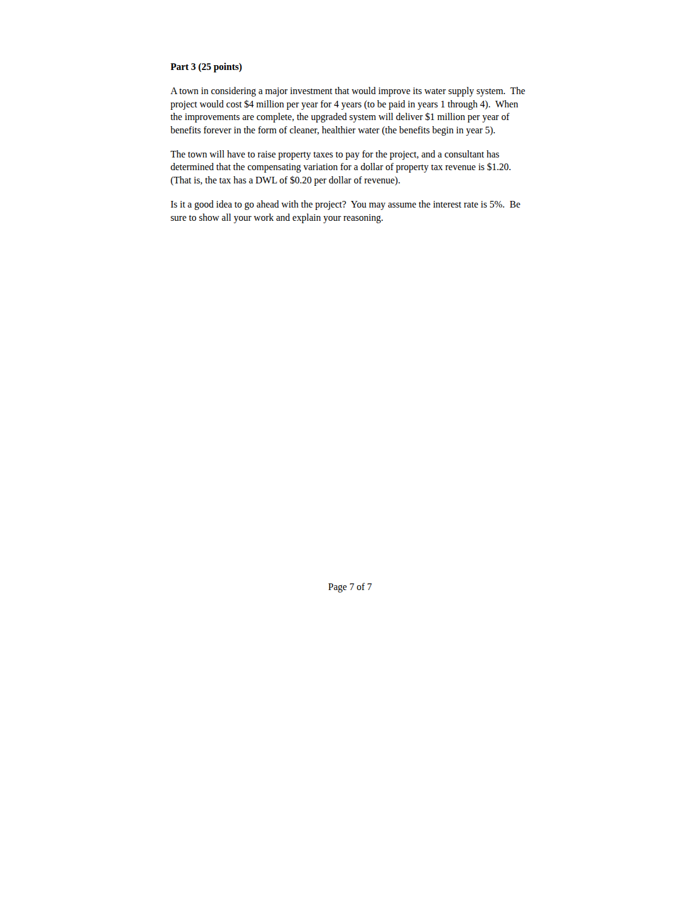Part 3 (25 points)
A town in considering a major investment that would improve its water supply system. The project would cost $4 million per year for 4 years (to be paid in years 1 through 4). When the improvements are complete, the upgraded system will deliver $1 million per year of benefits forever in the form of cleaner, healthier water (the benefits begin in year 5).
The town will have to raise property taxes to pay for the project, and a consultant has determined that the compensating variation for a dollar of property tax revenue is $1.20. (That is, the tax has a DWL of $0.20 per dollar of revenue).
Is it a good idea to go ahead with the project? You may assume the interest rate is 5%. Be sure to show all your work and explain your reasoning.
Page 7 of 7